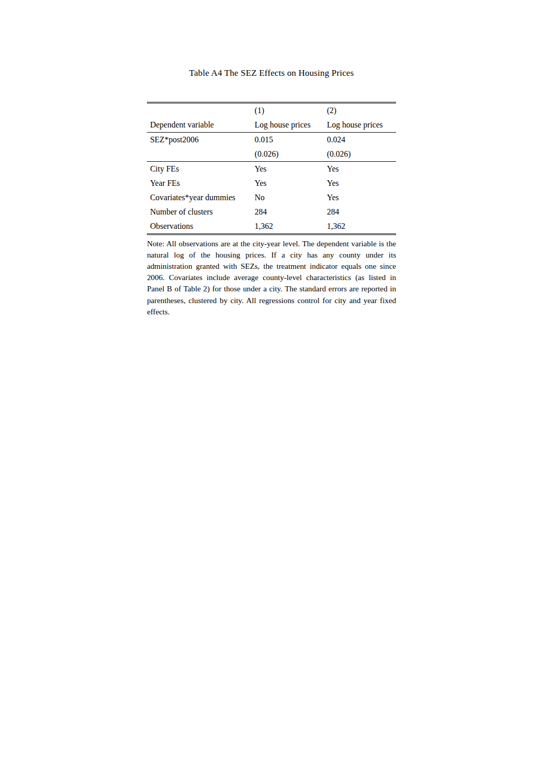Table A4 The SEZ Effects on Housing Prices
| | (1) | (2) |
| Dependent variable | Log house prices | Log house prices |
| SEZ*post2006 | 0.015 | 0.024 |
| | (0.026) | (0.026) |
| City FEs | Yes | Yes |
| Year FEs | Yes | Yes |
| Covariates*year dummies | No | Yes |
| Number of clusters | 284 | 284 |
| Observations | 1,362 | 1,362 |
Note: All observations are at the city-year level. The dependent variable is the natural log of the housing prices. If a city has any county under its administration granted with SEZs, the treatment indicator equals one since 2006. Covariates include average county-level characteristics (as listed in Panel B of Table 2) for those under a city. The standard errors are reported in parentheses, clustered by city. All regressions control for city and year fixed effects.